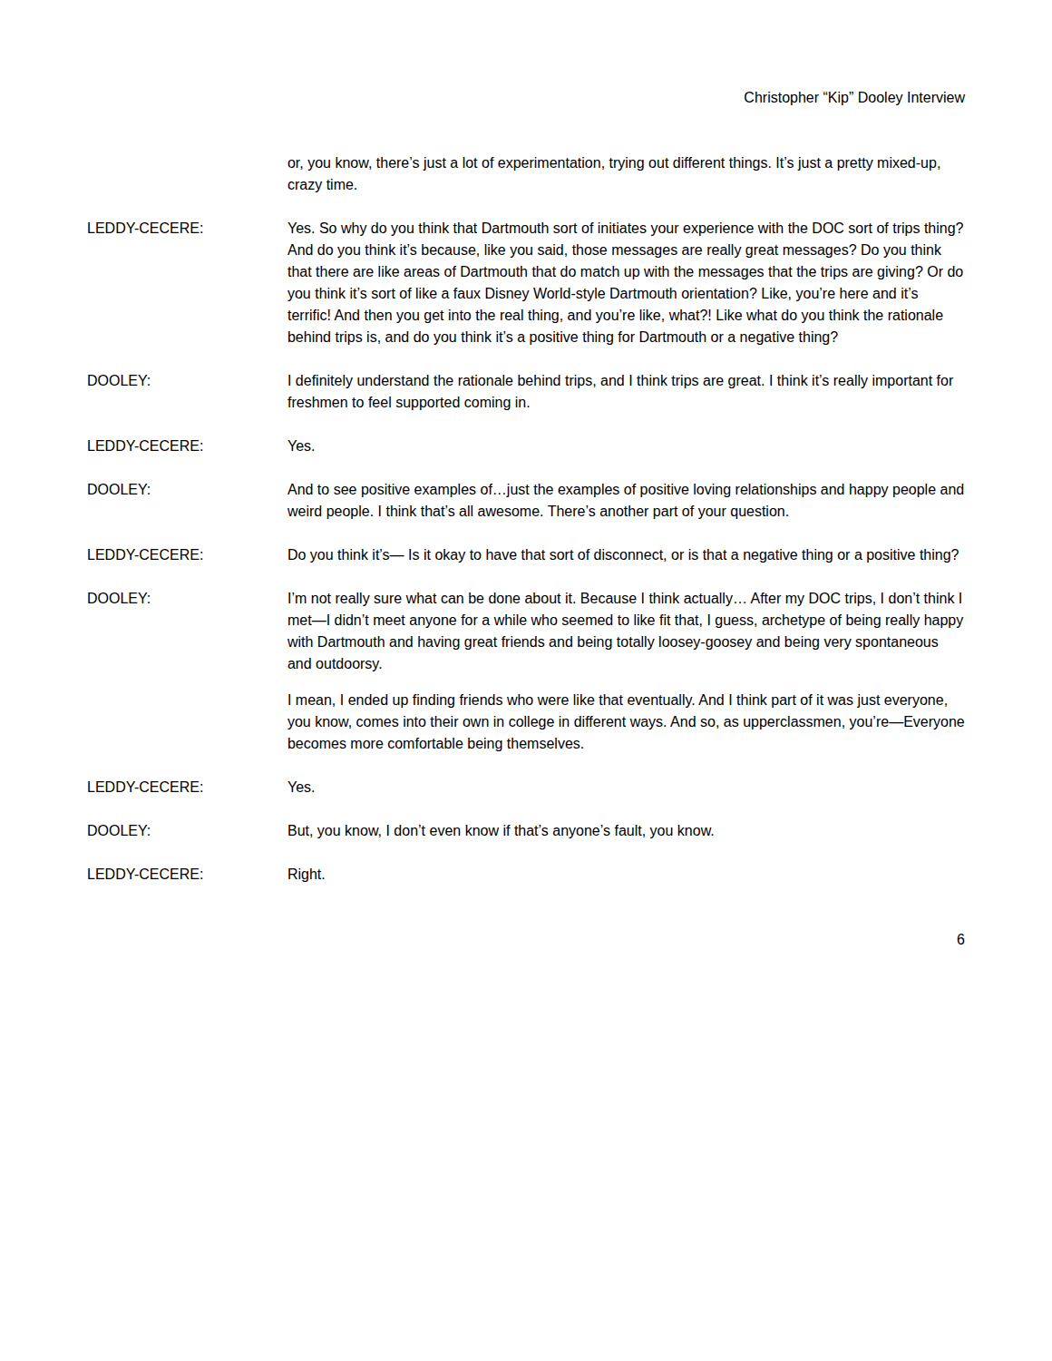Christopher “Kip” Dooley Interview
or, you know, there’s just a lot of experimentation, trying out different things. It’s just a pretty mixed-up, crazy time.
LEDDY-CECERE:
Yes. So why do you think that Dartmouth sort of initiates your experience with the DOC sort of trips thing? And do you think it’s because, like you said, those messages are really great messages? Do you think that there are like areas of Dartmouth that do match up with the messages that the trips are giving? Or do you think it’s sort of like a faux Disney World-style Dartmouth orientation? Like, you’re here and it’s terrific! And then you get into the real thing, and you’re like, what?! Like what do you think the rationale behind trips is, and do you think it’s a positive thing for Dartmouth or a negative thing?
DOOLEY:
I definitely understand the rationale behind trips, and I think trips are great. I think it’s really important for freshmen to feel supported coming in.
LEDDY-CECERE:
Yes.
DOOLEY:
And to see positive examples of…just the examples of positive loving relationships and happy people and weird people. I think that’s all awesome. There’s another part of your question.
LEDDY-CECERE:
Do you think it’s— Is it okay to have that sort of disconnect, or is that a negative thing or a positive thing?
DOOLEY:
I’m not really sure what can be done about it. Because I think actually… After my DOC trips, I don’t think I met—I didn’t meet anyone for a while who seemed to like fit that, I guess, archetype of being really happy with Dartmouth and having great friends and being totally loosey-goosey and being very spontaneous and outdoorsy.
I mean, I ended up finding friends who were like that eventually. And I think part of it was just everyone, you know, comes into their own in college in different ways. And so, as upperclassmen, you’re—Everyone becomes more comfortable being themselves.
LEDDY-CECERE:
Yes.
DOOLEY:
But, you know, I don’t even know if that’s anyone’s fault, you know.
LEDDY-CECERE:
Right.
6